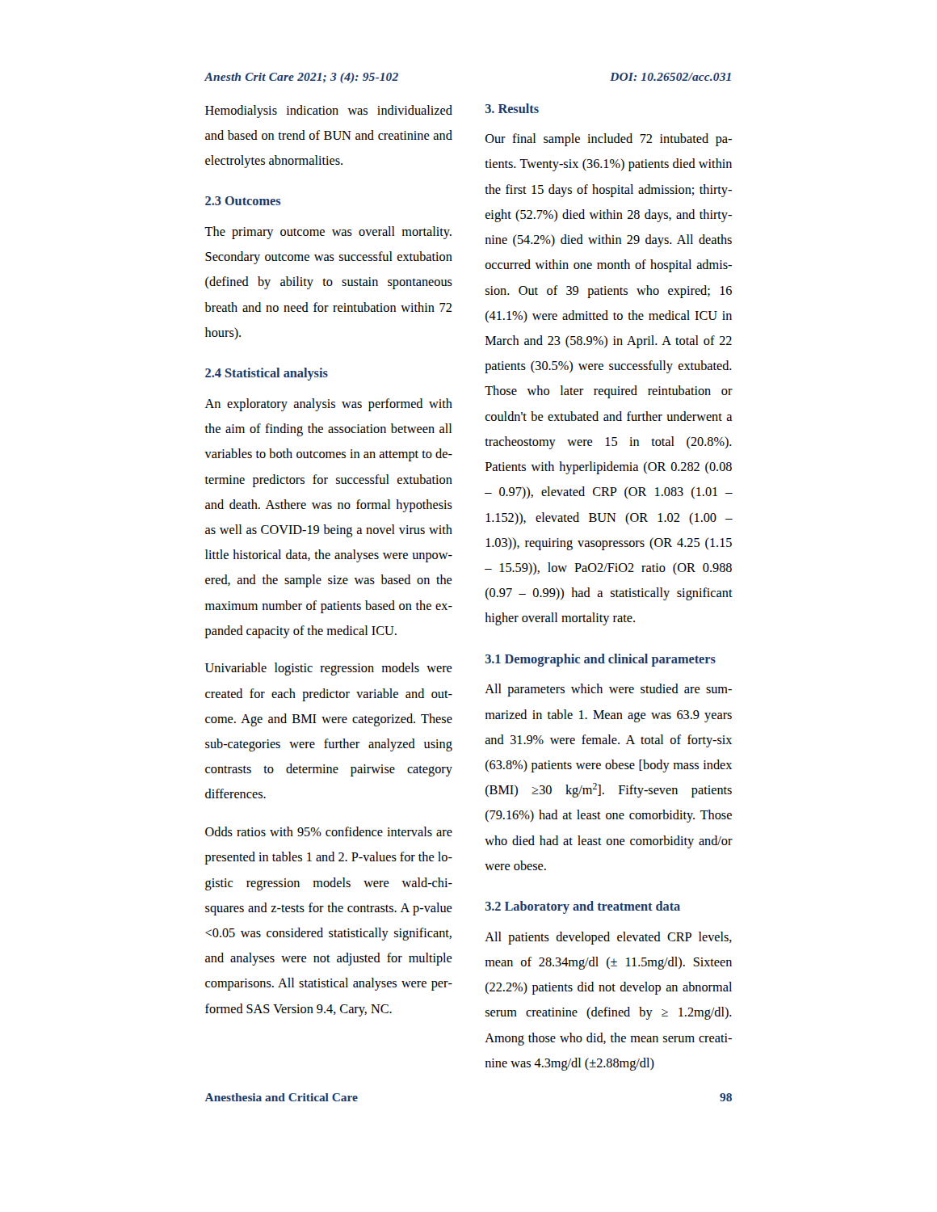Anesth Crit Care 2021; 3 (4): 95-102
DOI: 10.26502/acc.031
Hemodialysis indication was individualized and based on trend of BUN and creatinine and electrolytes abnormalities.
2.3 Outcomes
The primary outcome was overall mortality. Secondary outcome was successful extubation (defined by ability to sustain spontaneous breath and no need for reintubation within 72 hours).
2.4 Statistical analysis
An exploratory analysis was performed with the aim of finding the association between all variables to both outcomes in an attempt to determine predictors for successful extubation and death. Asthere was no formal hypothesis as well as COVID-19 being a novel virus with little historical data, the analyses were unpowered, and the sample size was based on the maximum number of patients based on the expanded capacity of the medical ICU.
Univariable logistic regression models were created for each predictor variable and outcome. Age and BMI were categorized. These sub-categories were further analyzed using contrasts to determine pairwise category differences.
Odds ratios with 95% confidence intervals are presented in tables 1 and 2. P-values for the logistic regression models were wald-chi-squares and z-tests for the contrasts. A p-value <0.05 was considered statistically significant, and analyses were not adjusted for multiple comparisons. All statistical analyses were performed SAS Version 9.4, Cary, NC.
3. Results
Our final sample included 72 intubated patients. Twenty-six (36.1%) patients died within the first 15 days of hospital admission; thirty-eight (52.7%) died within 28 days, and thirty-nine (54.2%) died within 29 days. All deaths occurred within one month of hospital admission. Out of 39 patients who expired; 16 (41.1%) were admitted to the medical ICU in March and 23 (58.9%) in April. A total of 22 patients (30.5%) were successfully extubated. Those who later required reintubation or couldn't be extubated and further underwent a tracheostomy were 15 in total (20.8%). Patients with hyperlipidemia (OR 0.282 (0.08 – 0.97)), elevated CRP (OR 1.083 (1.01 – 1.152)), elevated BUN (OR 1.02 (1.00 – 1.03)), requiring vasopressors (OR 4.25 (1.15 – 15.59)), low PaO2/FiO2 ratio (OR 0.988 (0.97 – 0.99)) had a statistically significant higher overall mortality rate.
3.1 Demographic and clinical parameters
All parameters which were studied are summarized in table 1. Mean age was 63.9 years and 31.9% were female. A total of forty-six (63.8%) patients were obese [body mass index (BMI) ≥30 kg/m2]. Fifty-seven patients (79.16%) had at least one comorbidity. Those who died had at least one comorbidity and/or were obese.
3.2 Laboratory and treatment data
All patients developed elevated CRP levels, mean of 28.34mg/dl (± 11.5mg/dl). Sixteen (22.2%) patients did not develop an abnormal serum creatinine (defined by ≥ 1.2mg/dl). Among those who did, the mean serum creatinine was 4.3mg/dl (±2.88mg/dl)
Anesthesia and Critical Care
98